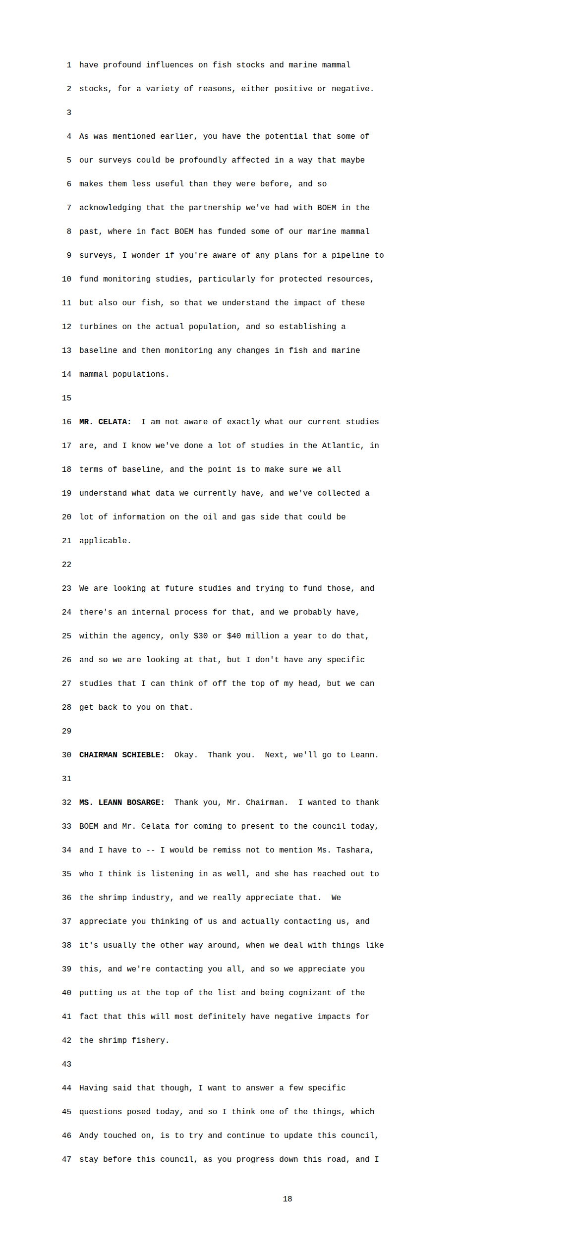1 have profound influences on fish stocks and marine mammal
2 stocks, for a variety of reasons, either positive or negative.
3
4 As was mentioned earlier, you have the potential that some of
5 our surveys could be profoundly affected in a way that maybe
6 makes them less useful than they were before, and so
7 acknowledging that the partnership we've had with BOEM in the
8 past, where in fact BOEM has funded some of our marine mammal
9 surveys, I wonder if you're aware of any plans for a pipeline to
10 fund monitoring studies, particularly for protected resources,
11 but also our fish, so that we understand the impact of these
12 turbines on the actual population, and so establishing a
13 baseline and then monitoring any changes in fish and marine
14 mammal populations.
15
16 MR. CELATA: I am not aware of exactly what our current studies
17 are, and I know we've done a lot of studies in the Atlantic, in
18 terms of baseline, and the point is to make sure we all
19 understand what data we currently have, and we've collected a
20 lot of information on the oil and gas side that could be
21 applicable.
22
23 We are looking at future studies and trying to fund those, and
24 there's an internal process for that, and we probably have,
25 within the agency, only $30 or $40 million a year to do that,
26 and so we are looking at that, but I don't have any specific
27 studies that I can think of off the top of my head, but we can
28 get back to you on that.
29
30 CHAIRMAN SCHIEBLE: Okay. Thank you. Next, we'll go to Leann.
31
32 MS. LEANN BOSARGE: Thank you, Mr. Chairman. I wanted to thank
33 BOEM and Mr. Celata for coming to present to the council today,
34 and I have to -- I would be remiss not to mention Ms. Tashara,
35 who I think is listening in as well, and she has reached out to
36 the shrimp industry, and we really appreciate that. We
37 appreciate you thinking of us and actually contacting us, and
38 it's usually the other way around, when we deal with things like
39 this, and we're contacting you all, and so we appreciate you
40 putting us at the top of the list and being cognizant of the
41 fact that this will most definitely have negative impacts for
42 the shrimp fishery.
43
44 Having said that though, I want to answer a few specific
45 questions posed today, and so I think one of the things, which
46 Andy touched on, is to try and continue to update this council,
47 stay before this council, as you progress down this road, and I
18